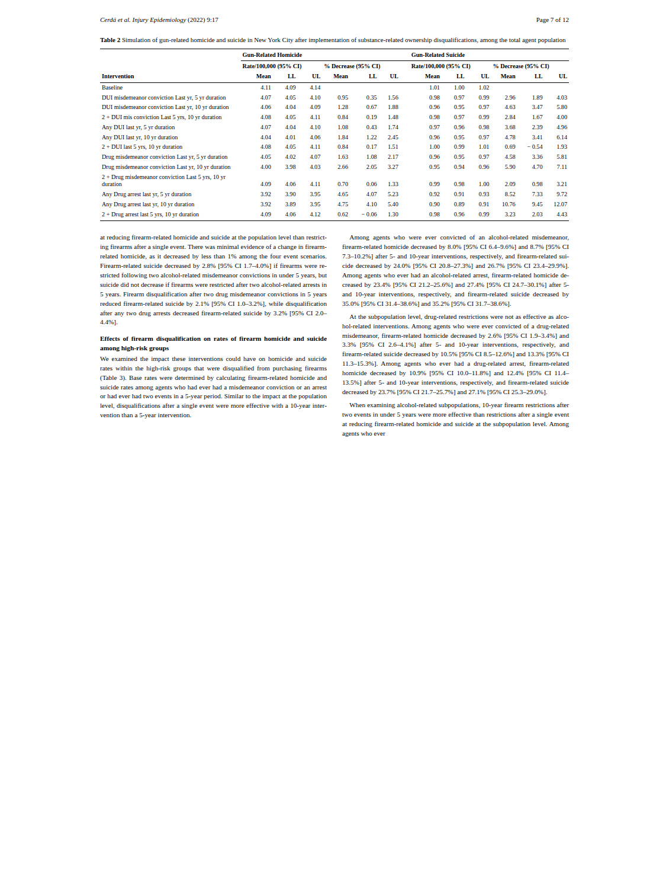Cerdá et al. Injury Epidemiology (2022) 9:17
Page 7 of 12
Table 2 Simulation of gun-related homicide and suicide in New York City after implementation of substance-related ownership disqualifications, among the total agent population
| Intervention | Gun-Related Homicide | | Gun-Related Suicide |
| --- | --- | --- | --- |
| Rate/100,000 (95% CI) | % Decrease (95% CI) | | Rate/100,000 (95% CI) | % Decrease (95% CI) |
| Mean | LL | UL | Mean | LL | UL | | Mean | LL | UL | Mean | LL | UL |
| Baseline | 4.11 | 4.09 | 4.14 | | | | | 1.01 | 1.00 | 1.02 | | | |
| DUI misdemeanor conviction Last yr, 5 yr duration | 4.07 | 4.05 | 4.10 | 0.95 | 0.35 | 1.56 | | 0.98 | 0.97 | 0.99 | 2.96 | 1.89 | 4.03 |
| DUI misdemeanor conviction Last yr, 10 yr duration | 4.06 | 4.04 | 4.09 | 1.28 | 0.67 | 1.88 | | 0.96 | 0.95 | 0.97 | 4.63 | 3.47 | 5.80 |
| 2 + DUI mis conviction Last 5 yrs, 10 yr duration | 4.08 | 4.05 | 4.11 | 0.84 | 0.19 | 1.48 | | 0.98 | 0.97 | 0.99 | 2.84 | 1.67 | 4.00 |
| Any DUI last yr, 5 yr duration | 4.07 | 4.04 | 4.10 | 1.08 | 0.43 | 1.74 | | 0.97 | 0.96 | 0.98 | 3.68 | 2.39 | 4.96 |
| Any DUI last yr, 10 yr duration | 4.04 | 4.01 | 4.06 | 1.84 | 1.22 | 2.45 | | 0.96 | 0.95 | 0.97 | 4.78 | 3.41 | 6.14 |
| 2 + DUI last 5 yrs, 10 yr duration | 4.08 | 4.05 | 4.11 | 0.84 | 0.17 | 1.51 | | 1.00 | 0.99 | 1.01 | 0.69 | − 0.54 | 1.93 |
| Drug misdemeanor conviction Last yr, 5 yr duration | 4.05 | 4.02 | 4.07 | 1.63 | 1.08 | 2.17 | | 0.96 | 0.95 | 0.97 | 4.58 | 3.36 | 5.81 |
| Drug misdemeanor conviction Last yr, 10 yr duration | 4.00 | 3.98 | 4.03 | 2.66 | 2.05 | 3.27 | | 0.95 | 0.94 | 0.96 | 5.90 | 4.70 | 7.11 |
| 2 + Drug misdemeanor conviction Last 5 yrs, 10 yr duration | 4.09 | 4.06 | 4.11 | 0.70 | 0.06 | 1.33 | | 0.99 | 0.98 | 1.00 | 2.09 | 0.98 | 3.21 |
| Any Drug arrest last yr, 5 yr duration | 3.92 | 3.90 | 3.95 | 4.65 | 4.07 | 5.23 | | 0.92 | 0.91 | 0.93 | 8.52 | 7.33 | 9.72 |
| Any Drug arrest last yr, 10 yr duration | 3.92 | 3.89 | 3.95 | 4.75 | 4.10 | 5.40 | | 0.90 | 0.89 | 0.91 | 10.76 | 9.45 | 12.07 |
| 2 + Drug arrest last 5 yrs, 10 yr duration | 4.09 | 4.06 | 4.12 | 0.62 | − 0.06 | 1.30 | | 0.98 | 0.96 | 0.99 | 3.23 | 2.03 | 4.43 |
at reducing firearm-related homicide and suicide at the population level than restricting firearms after a single event. There was minimal evidence of a change in firearm-related homicide, as it decreased by less than 1% among the four event scenarios. Firearm-related suicide decreased by 2.8% [95% CI 1.7–4.0%] if firearms were restricted following two alcohol-related misdemeanor convictions in under 5 years, but suicide did not decrease if firearms were restricted after two alcohol-related arrests in 5 years. Firearm disqualification after two drug misdemeanor convictions in 5 years reduced firearm-related suicide by 2.1% [95% CI 1.0–3.2%], while disqualification after any two drug arrests decreased firearm-related suicide by 3.2% [95% CI 2.0–4.4%].
Effects of firearm disqualification on rates of firearm homicide and suicide among high-risk groups
We examined the impact these interventions could have on homicide and suicide rates within the high-risk groups that were disqualified from purchasing firearms (Table 3). Base rates were determined by calculating firearm-related homicide and suicide rates among agents who had ever had a misdemeanor conviction or an arrest or had ever had two events in a 5-year period. Similar to the impact at the population level, disqualifications after a single event were more effective with a 10-year intervention than a 5-year intervention.
Among agents who were ever convicted of an alcohol-related misdemeanor, firearm-related homicide decreased by 8.0% [95% CI 6.4–9.6%] and 8.7% [95% CI 7.3–10.2%] after 5- and 10-year interventions, respectively, and firearm-related suicide decreased by 24.0% [95% CI 20.8–27.3%] and 26.7% [95% CI 23.4–29.9%]. Among agents who ever had an alcohol-related arrest, firearm-related homicide decreased by 23.4% [95% CI 21.2–25.6%] and 27.4% [95% CI 24.7–30.1%] after 5- and 10-year interventions, respectively, and firearm-related suicide decreased by 35.0% [95% CI 31.4–38.6%] and 35.2% [95% CI 31.7–38.6%].
At the subpopulation level, drug-related restrictions were not as effective as alcohol-related interventions. Among agents who were ever convicted of a drug-related misdemeanor, firearm-related homicide decreased by 2.6% [95% CI 1.9–3.4%] and 3.3% [95% CI 2.6–4.1%] after 5- and 10-year interventions, respectively, and firearm-related suicide decreased by 10.5% [95% CI 8.5–12.6%] and 13.3% [95% CI 11.3–15.3%]. Among agents who ever had a drug-related arrest, firearm-related homicide decreased by 10.9% [95% CI 10.0–11.8%] and 12.4% [95% CI 11.4–13.5%] after 5- and 10-year interventions, respectively, and firearm-related suicide decreased by 23.7% [95% CI 21.7–25.7%] and 27.1% [95% CI 25.3–29.0%].
When examining alcohol-related subpopulations, 10-year firearm restrictions after two events in under 5 years were more effective than restrictions after a single event at reducing firearm-related homicide and suicide at the subpopulation level. Among agents who ever